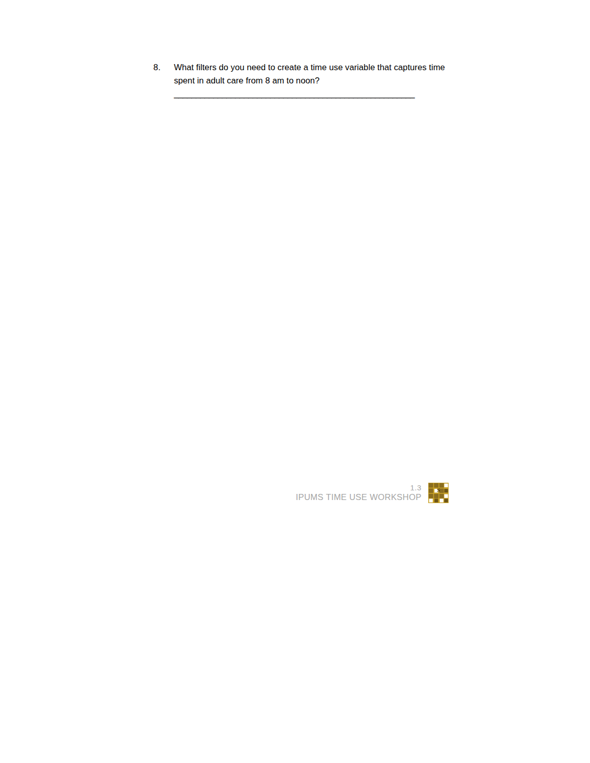8. What filters do you need to create a time use variable that captures time spent in adult care from 8 am to noon? _______________________________________________________
1.3
IPUMS TIME USE WORKSHOP
S